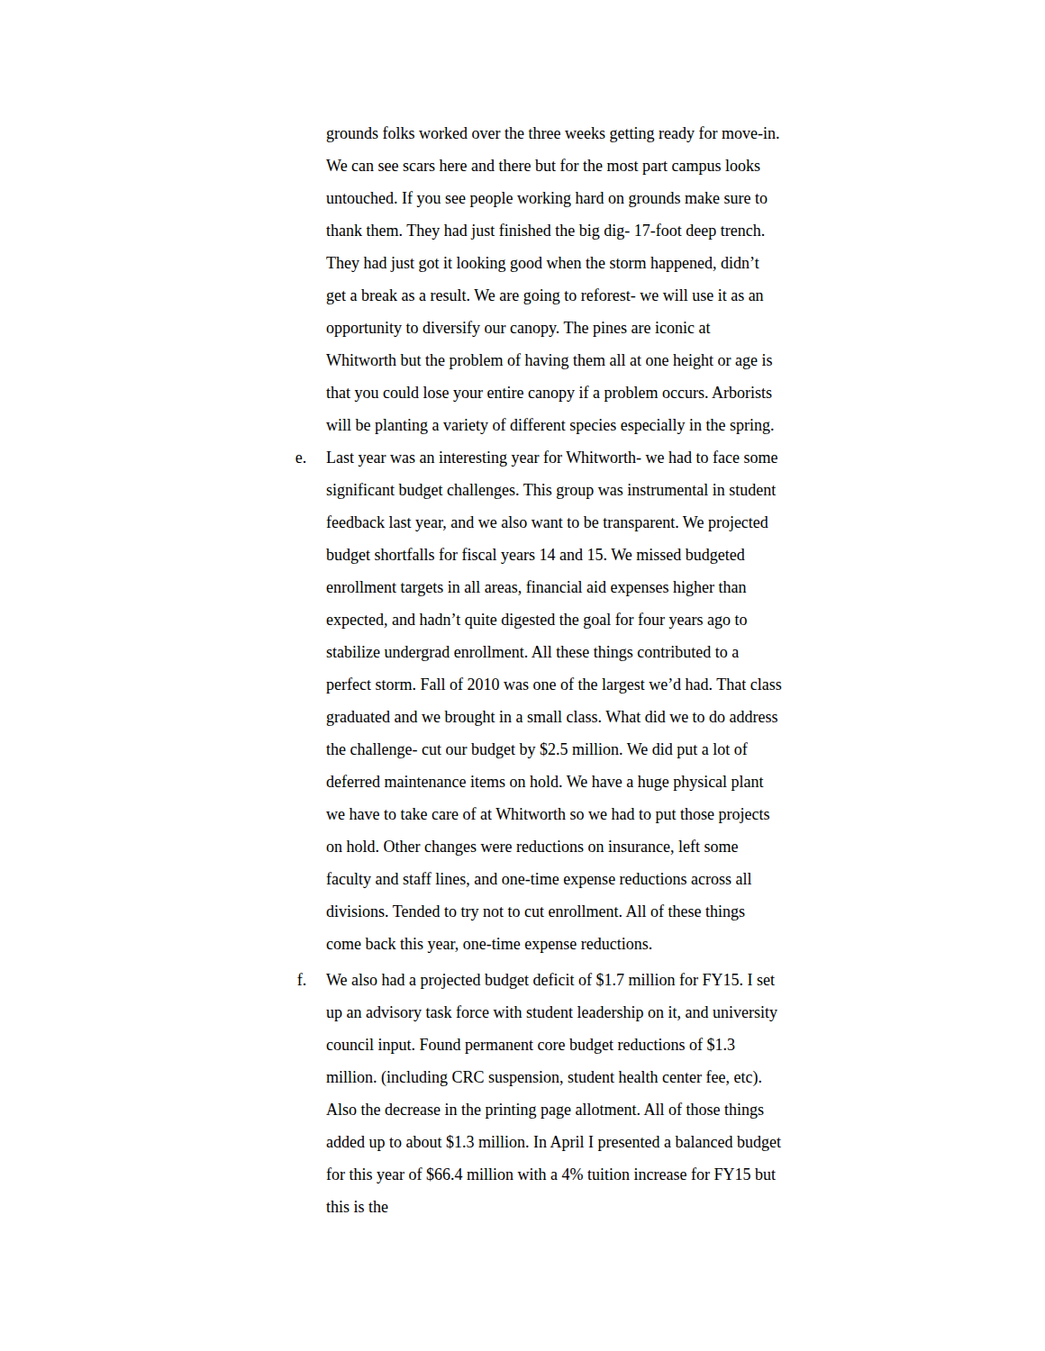grounds folks worked over the three weeks getting ready for move-in. We can see scars here and there but for the most part campus looks untouched. If you see people working hard on grounds make sure to thank them. They had just finished the big dig- 17-foot deep trench. They had just got it looking good when the storm happened, didn’t get a break as a result. We are going to reforest- we will use it as an opportunity to diversify our canopy. The pines are iconic at Whitworth but the problem of having them all at one height or age is that you could lose your entire canopy if a problem occurs. Arborists will be planting a variety of different species especially in the spring.
Last year was an interesting year for Whitworth- we had to face some significant budget challenges. This group was instrumental in student feedback last year, and we also want to be transparent. We projected budget shortfalls for fiscal years 14 and 15. We missed budgeted enrollment targets in all areas, financial aid expenses higher than expected, and hadn’t quite digested the goal for four years ago to stabilize undergrad enrollment. All these things contributed to a perfect storm. Fall of 2010 was one of the largest we’d had. That class graduated and we brought in a small class. What did we to do address the challenge- cut our budget by $2.5 million. We did put a lot of deferred maintenance items on hold. We have a huge physical plant we have to take care of at Whitworth so we had to put those projects on hold. Other changes were reductions on insurance, left some faculty and staff lines, and one-time expense reductions across all divisions. Tended to try not to cut enrollment. All of these things come back this year, one-time expense reductions.
We also had a projected budget deficit of $1.7 million for FY15. I set up an advisory task force with student leadership on it, and university council input. Found permanent core budget reductions of $1.3 million. (including CRC suspension, student health center fee, etc). Also the decrease in the printing page allotment. All of those things added up to about $1.3 million. In April I presented a balanced budget for this year of $66.4 million with a 4% tuition increase for FY15 but this is the